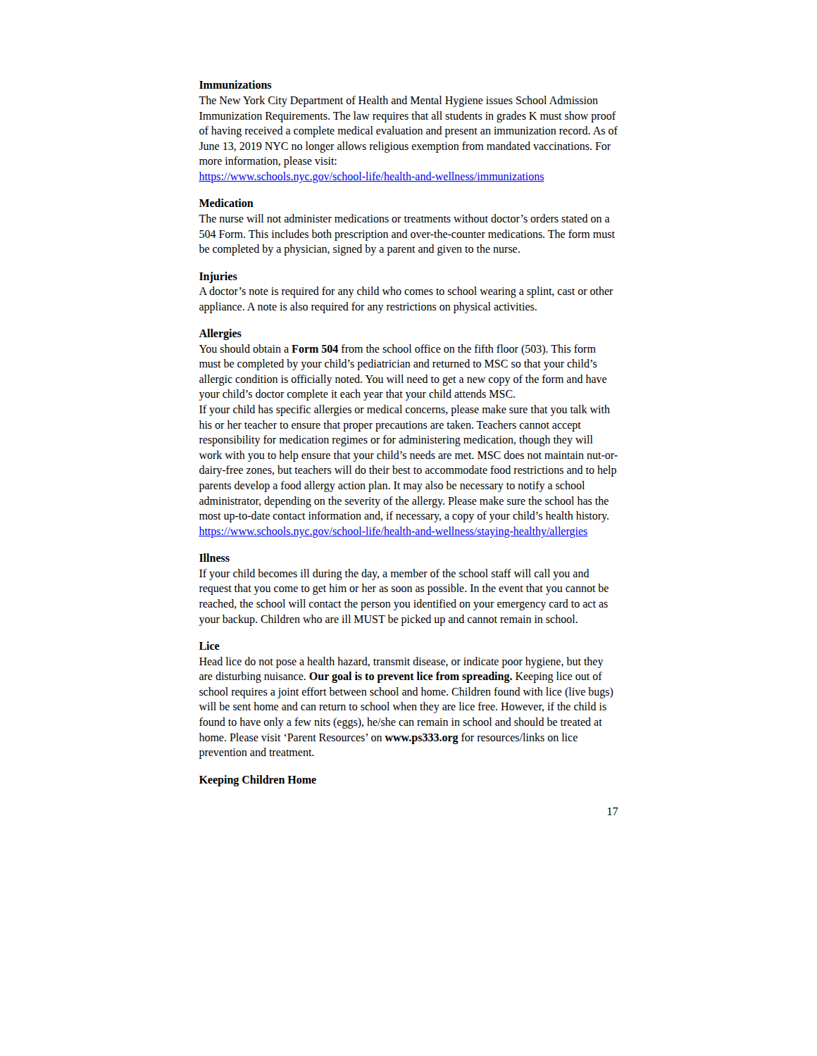Immunizations
The New York City Department of Health and Mental Hygiene issues School Admission Immunization Requirements. The law requires that all students in grades K must show proof of having received a complete medical evaluation and present an immunization record. As of June 13, 2019 NYC no longer allows religious exemption from mandated vaccinations. For more information, please visit:
https://www.schools.nyc.gov/school-life/health-and-wellness/immunizations
Medication
The nurse will not administer medications or treatments without doctor’s orders stated on a 504 Form. This includes both prescription and over-the-counter medications. The form must be completed by a physician, signed by a parent and given to the nurse.
Injuries
A doctor’s note is required for any child who comes to school wearing a splint, cast or other appliance. A note is also required for any restrictions on physical activities.
Allergies
You should obtain a Form 504 from the school office on the fifth floor (503). This form must be completed by your child’s pediatrician and returned to MSC so that your child’s allergic condition is officially noted. You will need to get a new copy of the form and have your child’s doctor complete it each year that your child attends MSC.
If your child has specific allergies or medical concerns, please make sure that you talk with his or her teacher to ensure that proper precautions are taken. Teachers cannot accept responsibility for medication regimes or for administering medication, though they will work with you to help ensure that your child’s needs are met. MSC does not maintain nut-or-dairy-free zones, but teachers will do their best to accommodate food restrictions and to help parents develop a food allergy action plan. It may also be necessary to notify a school administrator, depending on the severity of the allergy. Please make sure the school has the most up-to-date contact information and, if necessary, a copy of your child’s health history.
https://www.schools.nyc.gov/school-life/health-and-wellness/staying-healthy/allergies
Illness
If your child becomes ill during the day, a member of the school staff will call you and request that you come to get him or her as soon as possible. In the event that you cannot be reached, the school will contact the person you identified on your emergency card to act as your backup. Children who are ill MUST be picked up and cannot remain in school.
Lice
Head lice do not pose a health hazard, transmit disease, or indicate poor hygiene, but they are disturbing nuisance. Our goal is to prevent lice from spreading. Keeping lice out of school requires a joint effort between school and home. Children found with lice (live bugs) will be sent home and can return to school when they are lice free. However, if the child is found to have only a few nits (eggs), he/she can remain in school and should be treated at home. Please visit ‘Parent Resources’ on www.ps333.org for resources/links on lice prevention and treatment.
Keeping Children Home
17